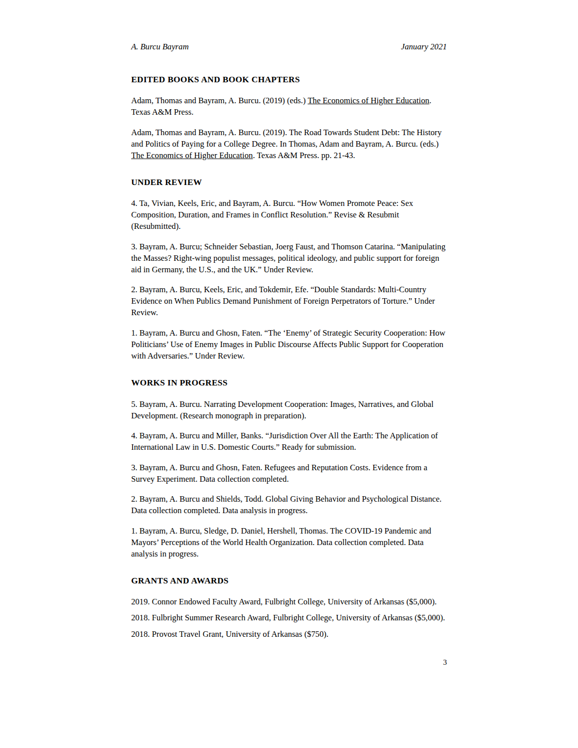A. Burcu Bayram January 2021
Edited Books and Book Chapters
Adam, Thomas and Bayram, A. Burcu. (2019) (eds.) The Economics of Higher Education. Texas A&M Press.
Adam, Thomas and Bayram, A. Burcu. (2019). The Road Towards Student Debt: The History and Politics of Paying for a College Degree. In Thomas, Adam and Bayram, A. Burcu. (eds.) The Economics of Higher Education. Texas A&M Press. pp. 21-43.
Under Review
4. Ta, Vivian, Keels, Eric, and Bayram, A. Burcu. “How Women Promote Peace: Sex Composition, Duration, and Frames in Conflict Resolution.” Revise & Resubmit (Resubmitted).
3. Bayram, A. Burcu; Schneider Sebastian, Joerg Faust, and Thomson Catarina. “Manipulating the Masses? Right-wing populist messages, political ideology, and public support for foreign aid in Germany, the U.S., and the UK.” Under Review.
2. Bayram, A. Burcu, Keels, Eric, and Tokdemir, Efe. “Double Standards: Multi-Country Evidence on When Publics Demand Punishment of Foreign Perpetrators of Torture.” Under Review.
1. Bayram, A. Burcu and Ghosn, Faten. “The ‘Enemy’ of Strategic Security Cooperation: How Politicians’ Use of Enemy Images in Public Discourse Affects Public Support for Cooperation with Adversaries.” Under Review.
Works in Progress
5. Bayram, A. Burcu. Narrating Development Cooperation: Images, Narratives, and Global Development. (Research monograph in preparation).
4. Bayram, A. Burcu and Miller, Banks. “Jurisdiction Over All the Earth: The Application of International Law in U.S. Domestic Courts.” Ready for submission.
3. Bayram, A. Burcu and Ghosn, Faten. Refugees and Reputation Costs. Evidence from a Survey Experiment. Data collection completed.
2. Bayram, A. Burcu and Shields, Todd. Global Giving Behavior and Psychological Distance. Data collection completed. Data analysis in progress.
1. Bayram, A. Burcu, Sledge, D. Daniel, Hershell, Thomas. The COVID-19 Pandemic and Mayors’ Perceptions of the World Health Organization. Data collection completed. Data analysis in progress.
Grants and Awards
2019. Connor Endowed Faculty Award, Fulbright College, University of Arkansas ($5,000).
2018. Fulbright Summer Research Award, Fulbright College, University of Arkansas ($5,000).
2018. Provost Travel Grant, University of Arkansas ($750).
3